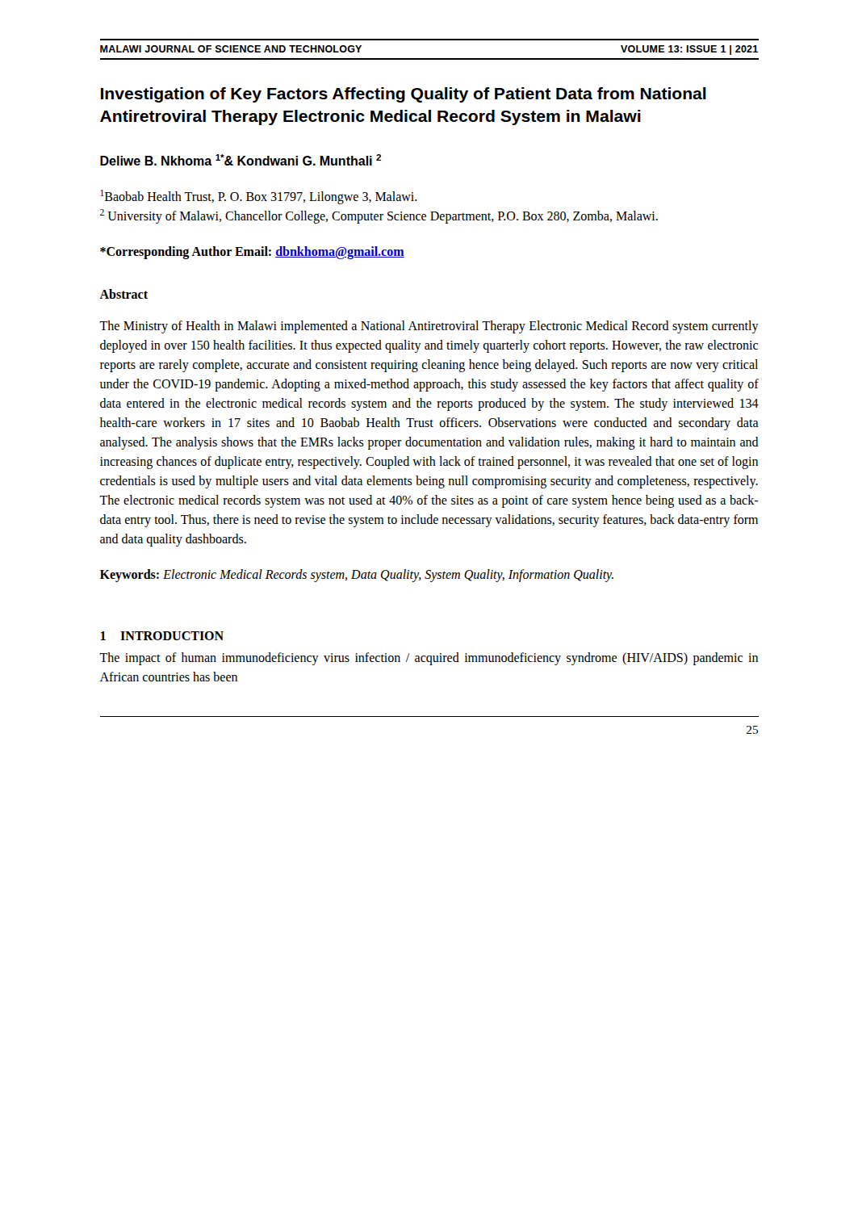Malawi Journal of Science and Technology Volume 13: Issue 1 | 2021
Investigation of Key Factors Affecting Quality of Patient Data from National Antiretroviral Therapy Electronic Medical Record System in Malawi
Deliwe B. Nkhoma 1*& Kondwani G. Munthali 2
1Baobab Health Trust, P. O. Box 31797, Lilongwe 3, Malawi.
2 University of Malawi, Chancellor College, Computer Science Department, P.O. Box 280, Zomba, Malawi.
*Corresponding Author Email: dbnkhoma@gmail.com
Abstract
The Ministry of Health in Malawi implemented a National Antiretroviral Therapy Electronic Medical Record system currently deployed in over 150 health facilities. It thus expected quality and timely quarterly cohort reports. However, the raw electronic reports are rarely complete, accurate and consistent requiring cleaning hence being delayed. Such reports are now very critical under the COVID-19 pandemic. Adopting a mixed-method approach, this study assessed the key factors that affect quality of data entered in the electronic medical records system and the reports produced by the system. The study interviewed 134 health-care workers in 17 sites and 10 Baobab Health Trust officers. Observations were conducted and secondary data analysed. The analysis shows that the EMRs lacks proper documentation and validation rules, making it hard to maintain and increasing chances of duplicate entry, respectively. Coupled with lack of trained personnel, it was revealed that one set of login credentials is used by multiple users and vital data elements being null compromising security and completeness, respectively. The electronic medical records system was not used at 40% of the sites as a point of care system hence being used as a back-data entry tool. Thus, there is need to revise the system to include necessary validations, security features, back data-entry form and data quality dashboards.
Keywords: Electronic Medical Records system, Data Quality, System Quality, Information Quality.
1 INTRODUCTION
The impact of human immunodeficiency virus infection / acquired immunodeficiency syndrome (HIV/AIDS) pandemic in African countries has been
25